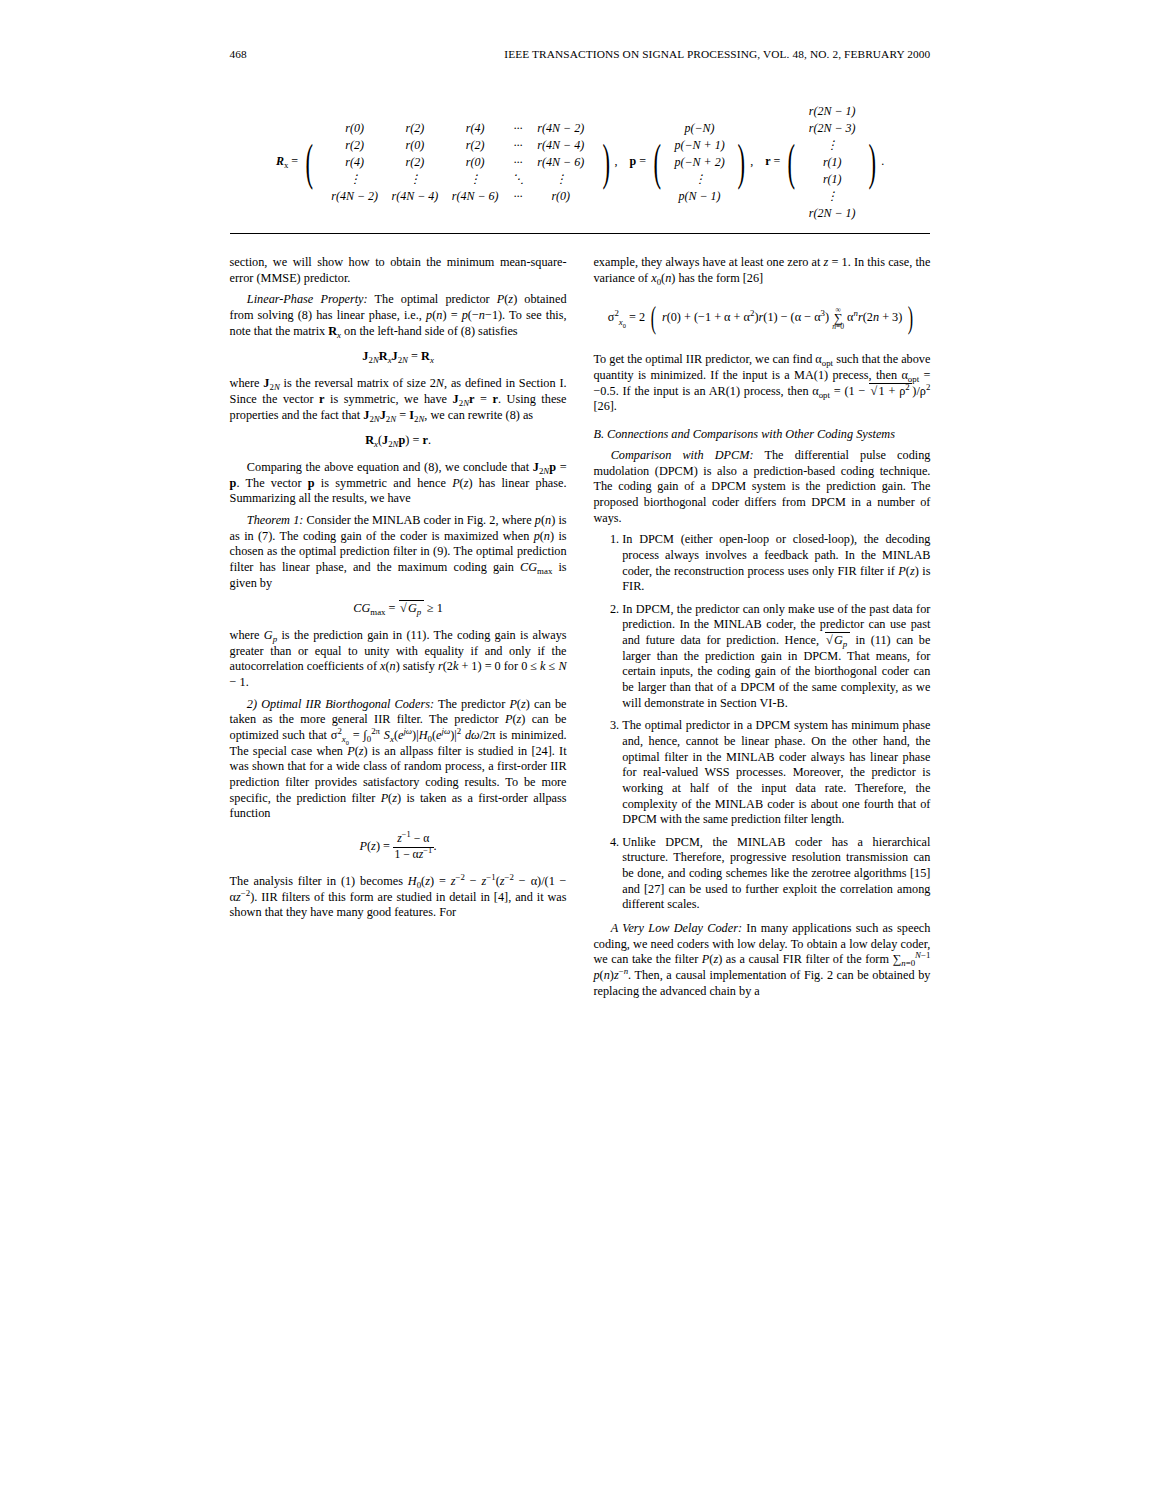468
IEEE TRANSACTIONS ON SIGNAL PROCESSING, VOL. 48, NO. 2, FEBRUARY 2000
Rx = (
| r(0) | r(2) | r(4) | ··· | r(4N − 2) |
| r(2) | r(0) | r(2) | ··· | r(4N − 4) |
| r(4) | r(2) | r(0) | ··· | r(4N − 6) |
| ⋮ | ⋮ | ⋮ | ⋱ | ⋮ |
| r(4N − 2) | r(4N − 4) | r(4N − 6) | ··· | r(0) |
), p = (
| p(−N) |
| p(−N + 1) |
| p(−N + 2) |
| ⋮ |
| p(N − 1) |
), r = (
| r(2N − 1) |
| r(2N − 3) |
| ⋮ |
| r(1) |
| r(1) |
| ⋮ |
| r(2N − 1) |
).
section, we will show how to obtain the minimum mean-square-error (MMSE) predictor.
Linear-Phase Property: The optimal predictor P(z) obtained from solving (8) has linear phase, i.e., p(n) = p(−n−1). To see this, note that the matrix Rx on the left-hand side of (8) satisfies
J2NRxJ2N = Rx
where J2N is the reversal matrix of size 2N, as defined in Section I. Since the vector r is symmetric, we have J2Nr = r. Using these properties and the fact that J2NJ2N = I2N, we can rewrite (8) as
Rx(J2Np) = r.
Comparing the above equation and (8), we conclude that J2Np = p. The vector p is symmetric and hence P(z) has linear phase. Summarizing all the results, we have
Theorem 1: Consider the MINLAB coder in Fig. 2, where p(n) is as in (7). The coding gain of the coder is maximized when p(n) is chosen as the optimal prediction filter in (9). The optimal prediction filter has linear phase, and the maximum coding gain CGmax is given by
CGmax = √Gp ≥ 1
where Gp is the prediction gain in (11). The coding gain is always greater than or equal to unity with equality if and only if the autocorrelation coefficients of x(n) satisfy r(2k + 1) = 0 for 0 ≤ k ≤ N − 1.
2) Optimal IIR Biorthogonal Coders: The predictor P(z) can be taken as the more general IIR filter. The predictor P(z) can be optimized such that σ2x0 = ∫02π Sx(ejω)|H0(ejω)|2 dω/2π is minimized. The special case when P(z) is an allpass filter is studied in [24]. It was shown that for a wide class of random process, a first-order IIR prediction filter provides satisfactory coding results. To be more specific, the prediction filter P(z) is taken as a first-order allpass function
P(z) = z−1 − α 1 − αz−1.
The analysis filter in (1) becomes H0(z) = z−2 − z−1(z−2 − α)/(1 − αz−2). IIR filters of this form are studied in detail in [4], and it was shown that they have many good features. For
example, they always have at least one zero at z = 1. In this case, the variance of x0(n) has the form [26]
σ2x0 = 2 ( r(0) + (−1 + α + α2)r(1) − (α − α3) ∞ ∑ n=0 αnr(2n + 3) )
To get the optimal IIR predictor, we can find αopt such that the above quantity is minimized. If the input is a MA(1) precess, then αopt = −0.5. If the input is an AR(1) process, then αopt = (1 − √1 + ρ2)/ρ2 [26].
B. Connections and Comparisons with Other Coding Systems
Comparison with DPCM: The differential pulse coding mudolation (DPCM) is also a prediction-based coding technique. The coding gain of a DPCM system is the prediction gain. The proposed biorthogonal coder differs from DPCM in a number of ways.
In DPCM (either open-loop or closed-loop), the decoding process always involves a feedback path. In the MINLAB coder, the reconstruction process uses only FIR filter if P(z) is FIR.
In DPCM, the predictor can only make use of the past data for prediction. In the MINLAB coder, the predictor can use past and future data for prediction. Hence, √Gp in (11) can be larger than the prediction gain in DPCM. That means, for certain inputs, the coding gain of the biorthogonal coder can be larger than that of a DPCM of the same complexity, as we will demonstrate in Section VI-B.
The optimal predictor in a DPCM system has minimum phase and, hence, cannot be linear phase. On the other hand, the optimal filter in the MINLAB coder always has linear phase for real-valued WSS processes. Moreover, the predictor is working at half of the input data rate. Therefore, the complexity of the MINLAB coder is about one fourth that of DPCM with the same prediction filter length.
Unlike DPCM, the MINLAB coder has a hierarchical structure. Therefore, progressive resolution transmission can be done, and coding schemes like the zerotree algorithms [15] and [27] can be used to further exploit the correlation among different scales.
A Very Low Delay Coder: In many applications such as speech coding, we need coders with low delay. To obtain a low delay coder, we can take the filter P(z) as a causal FIR filter of the form ∑n=0N−1 p(n)z−n. Then, a causal implementation of Fig. 2 can be obtained by replacing the advanced chain by a